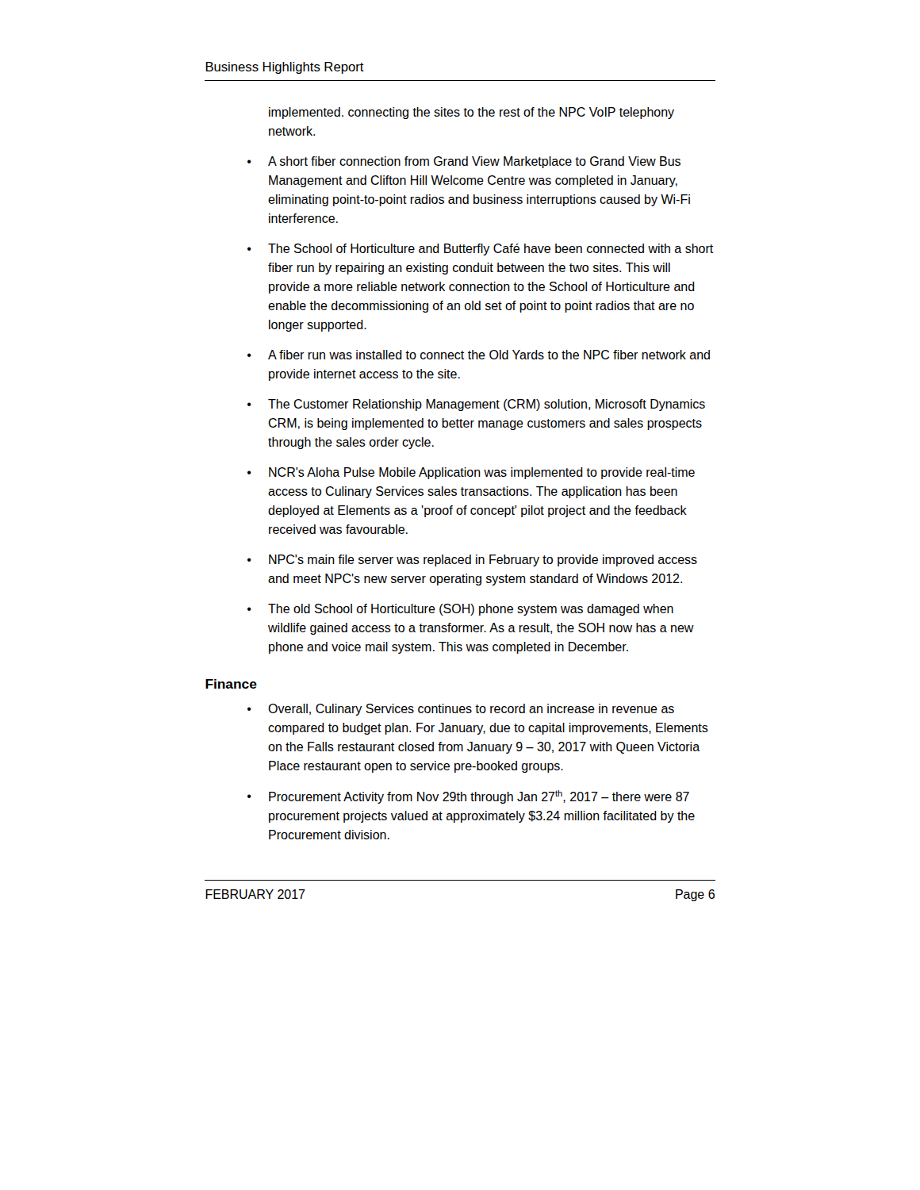Business Highlights Report
implemented. connecting the sites to the rest of the NPC VoIP telephony network.
A short fiber connection from Grand View Marketplace to Grand View Bus Management and Clifton Hill Welcome Centre was completed in January, eliminating point-to-point radios and business interruptions caused by Wi-Fi interference.
The School of Horticulture and Butterfly Café have been connected with a short fiber run by repairing an existing conduit between the two sites. This will provide a more reliable network connection to the School of Horticulture and enable the decommissioning of an old set of point to point radios that are no longer supported.
A fiber run was installed to connect the Old Yards to the NPC fiber network and provide internet access to the site.
The Customer Relationship Management (CRM) solution, Microsoft Dynamics CRM, is being implemented to better manage customers and sales prospects through the sales order cycle.
NCR's Aloha Pulse Mobile Application was implemented to provide real-time access to Culinary Services sales transactions. The application has been deployed at Elements as a 'proof of concept' pilot project and the feedback received was favourable.
NPC's main file server was replaced in February to provide improved access and meet NPC's new server operating system standard of Windows 2012.
The old School of Horticulture (SOH) phone system was damaged when wildlife gained access to a transformer. As a result, the SOH now has a new phone and voice mail system. This was completed in December.
Finance
Overall, Culinary Services continues to record an increase in revenue as compared to budget plan. For January, due to capital improvements, Elements on the Falls restaurant closed from January 9 – 30, 2017 with Queen Victoria Place restaurant open to service pre-booked groups.
Procurement Activity from Nov 29th through Jan 27th, 2017 – there were 87 procurement projects valued at approximately $3.24 million facilitated by the Procurement division.
FEBRUARY 2017 Page 6